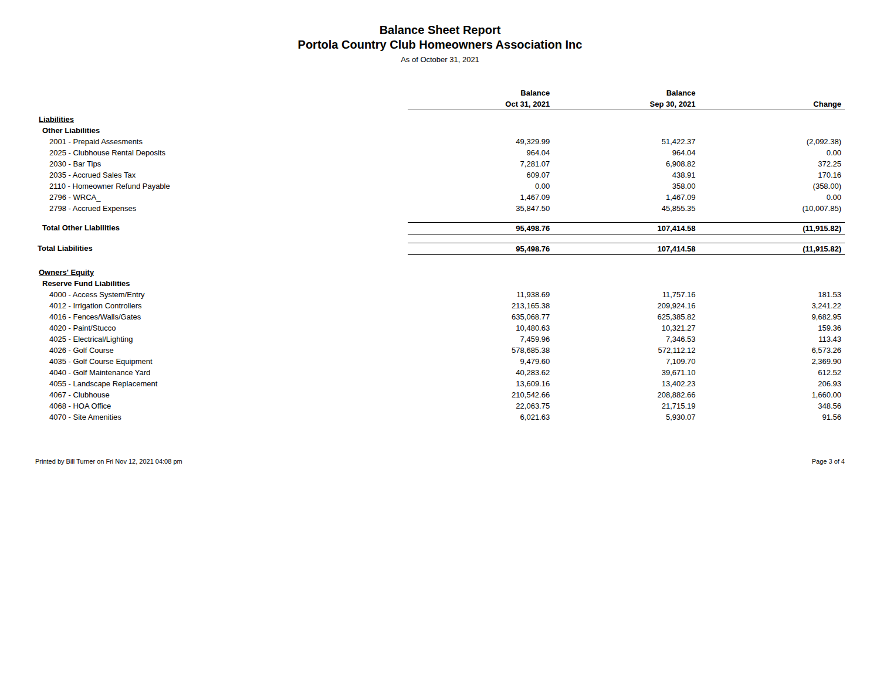Balance Sheet Report
Portola Country Club Homeowners Association Inc
As of October 31, 2021
| | Balance | Balance | |
| --- | --- | --- | --- |
| | Oct 31, 2021 | Sep 30, 2021 | Change |
| Liabilities | | | |
| Other Liabilities | | | |
| 2001 - Prepaid Assesments | 49,329.99 | 51,422.37 | (2,092.38) |
| 2025 - Clubhouse Rental Deposits | 964.04 | 964.04 | 0.00 |
| 2030 - Bar Tips | 7,281.07 | 6,908.82 | 372.25 |
| 2035 - Accrued Sales Tax | 609.07 | 438.91 | 170.16 |
| 2110 - Homeowner Refund Payable | 0.00 | 358.00 | (358.00) |
| 2796 - WRCA_ | 1,467.09 | 1,467.09 | 0.00 |
| 2798 - Accrued Expenses | 35,847.50 | 45,855.35 | (10,007.85) |
| Total Other Liabilities | 95,498.76 | 107,414.58 | (11,915.82) |
| Total Liabilities | 95,498.76 | 107,414.58 | (11,915.82) |
| Owners' Equity | | | |
| Reserve Fund Liabilities | | | |
| 4000 - Access System/Entry | 11,938.69 | 11,757.16 | 181.53 |
| 4012 - Irrigation Controllers | 213,165.38 | 209,924.16 | 3,241.22 |
| 4016 - Fences/Walls/Gates | 635,068.77 | 625,385.82 | 9,682.95 |
| 4020 - Paint/Stucco | 10,480.63 | 10,321.27 | 159.36 |
| 4025 - Electrical/Lighting | 7,459.96 | 7,346.53 | 113.43 |
| 4026 - Golf Course | 578,685.38 | 572,112.12 | 6,573.26 |
| 4035 - Golf Course Equipment | 9,479.60 | 7,109.70 | 2,369.90 |
| 4040 - Golf Maintenance Yard | 40,283.62 | 39,671.10 | 612.52 |
| 4055 - Landscape Replacement | 13,609.16 | 13,402.23 | 206.93 |
| 4067 - Clubhouse | 210,542.66 | 208,882.66 | 1,660.00 |
| 4068 - HOA Office | 22,063.75 | 21,715.19 | 348.56 |
| 4070 - Site Amenities | 6,021.63 | 5,930.07 | 91.56 |
Printed by Bill Turner on Fri Nov 12, 2021 04:08 pm Page 3 of 4